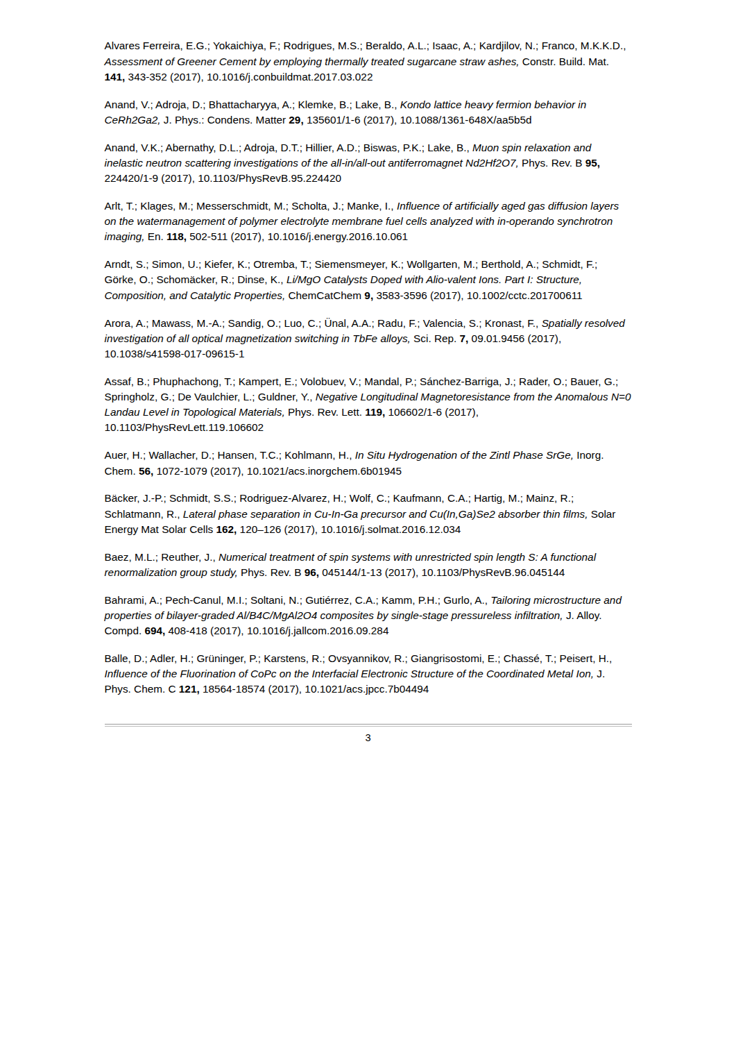Alvares Ferreira, E.G.; Yokaichiya, F.; Rodrigues, M.S.; Beraldo, A.L.; Isaac, A.; Kardjilov, N.; Franco, M.K.K.D., Assessment of Greener Cement by employing thermally treated sugarcane straw ashes, Constr. Build. Mat. 141, 343-352 (2017), 10.1016/j.conbuildmat.2017.03.022
Anand, V.; Adroja, D.; Bhattacharyya, A.; Klemke, B.; Lake, B., Kondo lattice heavy fermion behavior in CeRh2Ga2, J. Phys.: Condens. Matter 29, 135601/1-6 (2017), 10.1088/1361-648X/aa5b5d
Anand, V.K.; Abernathy, D.L.; Adroja, D.T.; Hillier, A.D.; Biswas, P.K.; Lake, B., Muon spin relaxation and inelastic neutron scattering investigations of the all-in/all-out antiferromagnet Nd2Hf2O7, Phys. Rev. B 95, 224420/1-9 (2017), 10.1103/PhysRevB.95.224420
Arlt, T.; Klages, M.; Messerschmidt, M.; Scholta, J.; Manke, I., Influence of artificially aged gas diffusion layers on the watermanagement of polymer electrolyte membrane fuel cells analyzed with in-operando synchrotron imaging, En. 118, 502-511 (2017), 10.1016/j.energy.2016.10.061
Arndt, S.; Simon, U.; Kiefer, K.; Otremba, T.; Siemensmeyer, K.; Wollgarten, M.; Berthold, A.; Schmidt, F.; Görke, O.; Schomäcker, R.; Dinse, K., Li/MgO Catalysts Doped with Alio-valent Ions. Part I: Structure, Composition, and Catalytic Properties, ChemCatChem 9, 3583-3596 (2017), 10.1002/cctc.201700611
Arora, A.; Mawass, M.-A.; Sandig, O.; Luo, C.; Ünal, A.A.; Radu, F.; Valencia, S.; Kronast, F., Spatially resolved investigation of all optical magnetization switching in TbFe alloys, Sci. Rep. 7, 09.01.9456 (2017), 10.1038/s41598-017-09615-1
Assaf, B.; Phuphachong, T.; Kampert, E.; Volobuev, V.; Mandal, P.; Sánchez-Barriga, J.; Rader, O.; Bauer, G.; Springholz, G.; De Vaulchier, L.; Guldner, Y., Negative Longitudinal Magnetoresistance from the Anomalous N=0 Landau Level in Topological Materials, Phys. Rev. Lett. 119, 106602/1-6 (2017), 10.1103/PhysRevLett.119.106602
Auer, H.; Wallacher, D.; Hansen, T.C.; Kohlmann, H., In Situ Hydrogenation of the Zintl Phase SrGe, Inorg. Chem. 56, 1072-1079 (2017), 10.1021/acs.inorgchem.6b01945
Bäcker, J.-P.; Schmidt, S.S.; Rodriguez-Alvarez, H.; Wolf, C.; Kaufmann, C.A.; Hartig, M.; Mainz, R.; Schlatmann, R., Lateral phase separation in Cu-In-Ga precursor and Cu(In,Ga)Se2 absorber thin films, Solar Energy Mat Solar Cells 162, 120–126 (2017), 10.1016/j.solmat.2016.12.034
Baez, M.L.; Reuther, J., Numerical treatment of spin systems with unrestricted spin length S: A functional renormalization group study, Phys. Rev. B 96, 045144/1-13 (2017), 10.1103/PhysRevB.96.045144
Bahrami, A.; Pech-Canul, M.I.; Soltani, N.; Gutiérrez, C.A.; Kamm, P.H.; Gurlo, A., Tailoring microstructure and properties of bilayer-graded Al/B4C/MgAl2O4 composites by single-stage pressureless infiltration, J. Alloy. Compd. 694, 408-418 (2017), 10.1016/j.jallcom.2016.09.284
Balle, D.; Adler, H.; Grüninger, P.; Karstens, R.; Ovsyannikov, R.; Giangrisostomi, E.; Chassé, T.; Peisert, H., Influence of the Fluorination of CoPc on the Interfacial Electronic Structure of the Coordinated Metal Ion, J. Phys. Chem. C 121, 18564-18574 (2017), 10.1021/acs.jpcc.7b04494
3